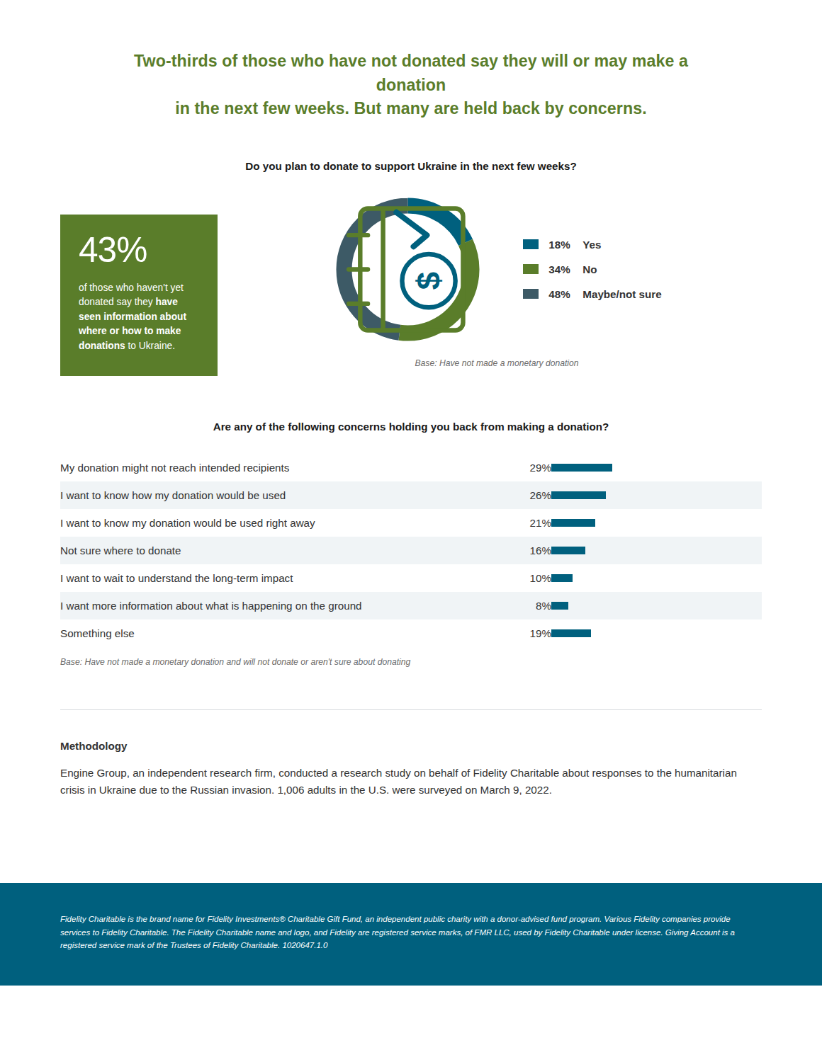Two-thirds of those who have not donated say they will or may make a donation
in the next few weeks. But many are held back by concerns.
Do you plan to donate to support Ukraine in the next few weeks?
43%
of those who haven't yet donated say they have seen information about where or how to make donations to Ukraine.
$
18% Yes
34% No
48% Maybe/not sure
Base: Have not made a monetary donation
Are any of the following concerns holding you back from making a donation?
| My donation might not reach intended recipients | 29% | |
| I want to know how my donation would be used | 26% | |
| I want to know my donation would be used right away | 21% | |
| Not sure where to donate | 16% | |
| I want to wait to understand the long-term impact | 10% | |
| I want more information about what is happening on the ground | 8% | |
| Something else | 19% | |
Base: Have not made a monetary donation and will not donate or aren't sure about donating
Methodology
Engine Group, an independent research firm, conducted a research study on behalf of Fidelity Charitable about responses to the humanitarian crisis in Ukraine due to the Russian invasion. 1,006 adults in the U.S. were surveyed on March 9, 2022.
Fidelity Charitable is the brand name for Fidelity Investments® Charitable Gift Fund, an independent public charity with a donor-advised fund program. Various Fidelity companies provide services to Fidelity Charitable. The Fidelity Charitable name and logo, and Fidelity are registered service marks, of FMR LLC, used by Fidelity Charitable under license. Giving Account is a registered service mark of the Trustees of Fidelity Charitable. 1020647.1.0